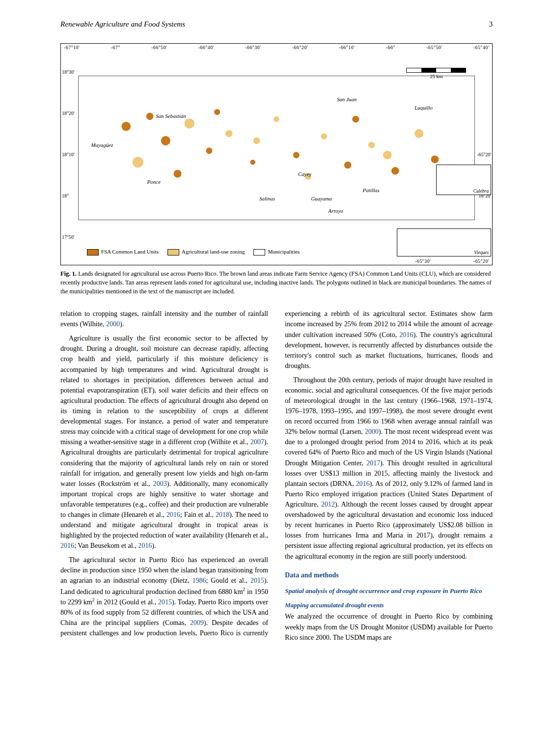Renewable Agriculture and Food Systems 3
-67°10' -67° -66°50' -66°40' -66°30' -66°20' -66°10' -66° -65°50' -65°40'
18°30' 18°20' 18°10' 18° 17°50'
-65°20' 18°20' 18°10'
25 km
San Sebastián Mayagüez Ponce Cayey Salinas Guayama Patillas Arroyo San Juan Luquillo
FSA Common Land Units Agricultural land-use zoning Municipalities
Culebra
Vieques
-65°30' -65°20'
Fig. 1. Lands designated for agricultural use across Puerto Rico. The brown land areas indicate Farm Service Agency (FSA) Common Land Units (CLU), which are considered recently productive lands. Tan areas represent lands zoned for agricultural use, including inactive lands. The polygons outlined in black are municipal boundaries. The names of the municipalities mentioned in the text of the manuscript are included.
relation to cropping stages, rainfall intensity and the number of rainfall events (Wilhite, 2000).
Agriculture is usually the first economic sector to be affected by drought. During a drought, soil moisture can decrease rapidly, affecting crop health and yield, particularly if this moisture deficiency is accompanied by high temperatures and wind. Agricultural drought is related to shortages in precipitation, differences between actual and potential evapotranspiration (ET), soil water deficits and their effects on agricultural production. The effects of agricultural drought also depend on its timing in relation to the susceptibility of crops at different developmental stages. For instance, a period of water and temperature stress may coincide with a critical stage of development for one crop while missing a weather-sensitive stage in a different crop (Wilhite et al., 2007). Agricultural droughts are particularly detrimental for tropical agriculture considering that the majority of agricultural lands rely on rain or stored rainfall for irrigation, and generally present low yields and high on-farm water losses (Rockström et al., 2003). Additionally, many economically important tropical crops are highly sensitive to water shortage and unfavorable temperatures (e.g., coffee) and their production are vulnerable to changes in climate (Henareh et al., 2016; Fain et al., 2018). The need to understand and mitigate agricultural drought in tropical areas is highlighted by the projected reduction of water availability (Henareh et al., 2016; Van Beusekom et al., 2016).
The agricultural sector in Puerto Rico has experienced an overall decline in production since 1950 when the island began transitioning from an agrarian to an industrial economy (Dietz, 1986; Gould et al., 2015). Land dedicated to agricultural production declined from 6880 km2 in 1950 to 2299 km2 in 2012 (Gould et al., 2015). Today, Puerto Rico imports over 80% of its food supply from 52 different countries, of which the USA and China are the principal suppliers (Comas, 2009). Despite decades of persistent challenges and low production levels, Puerto Rico is currently experiencing a rebirth of its agricultural sector. Estimates show farm income increased by 25% from 2012 to 2014 while the amount of acreage under cultivation increased 50% (Coto, 2016). The country's agricultural development, however, is recurrently affected by disturbances outside the territory's control such as market fluctuations, hurricanes, floods and droughts.
Throughout the 20th century, periods of major drought have resulted in economic, social and agricultural consequences. Of the five major periods of meteorological drought in the last century (1966–1968, 1971–1974, 1976–1978, 1993–1995, and 1997–1998), the most severe drought event on record occurred from 1966 to 1968 when average annual rainfall was 32% below normal (Larsen, 2000). The most recent widespread event was due to a prolonged drought period from 2014 to 2016, which at its peak covered 64% of Puerto Rico and much of the US Virgin Islands (National Drought Mitigation Center, 2017). This drought resulted in agricultural losses over US$13 million in 2015, affecting mainly the livestock and plantain sectors (DRNA, 2016). As of 2012, only 9.12% of farmed land in Puerto Rico employed irrigation practices (United States Department of Agriculture, 2012). Although the recent losses caused by drought appear overshadowed by the agricultural devastation and economic loss induced by recent hurricanes in Puerto Rico (approximately US$2.08 billion in losses from hurricanes Irma and Maria in 2017), drought remains a persistent issue affecting regional agricultural production, yet its effects on the agricultural economy in the region are still poorly understood.
Data and methods
Spatial analysis of drought occurrence and crop exposure in Puerto Rico
Mapping accumulated drought events
We analyzed the occurrence of drought in Puerto Rico by combining weekly maps from the US Drought Monitor (USDM) available for Puerto Rico since 2000. The USDM maps are